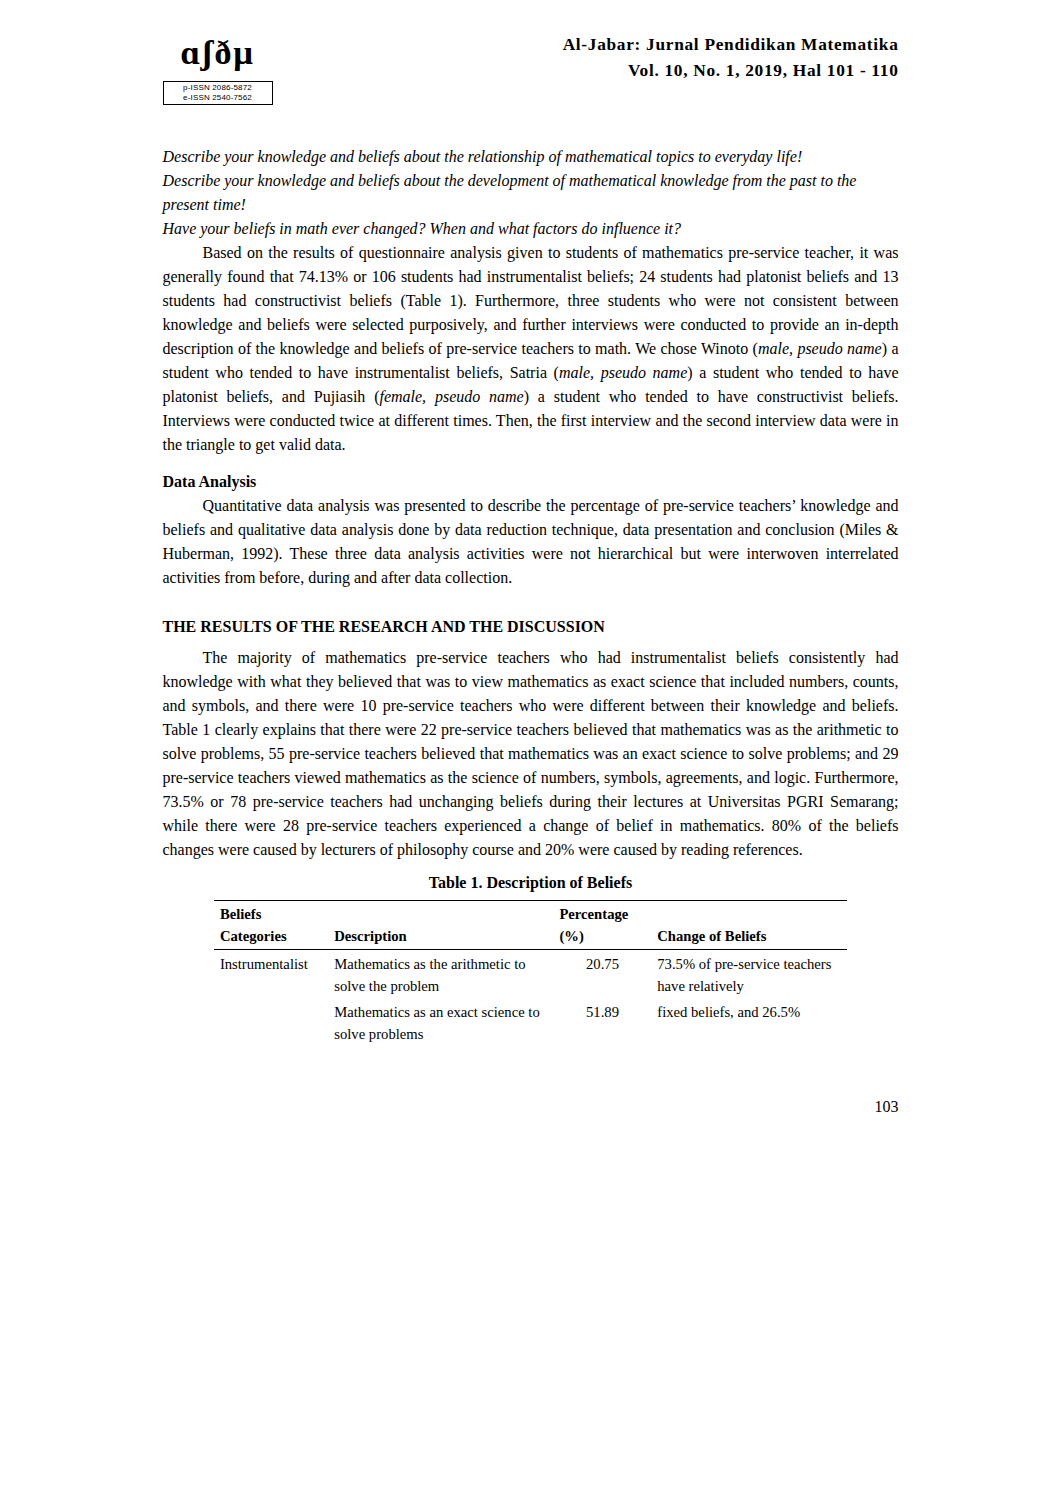ɑʃðμ p-ISSN 2086-5872
e-ISSN 2540-7562
Al-Jabar: Jurnal Pendidikan Matematika Vol. 10, No. 1, 2019, Hal 101 - 110
Describe your knowledge and beliefs about the relationship of mathematical topics to everyday life!
Describe your knowledge and beliefs about the development of mathematical knowledge from the past to the present time!
Have your beliefs in math ever changed? When and what factors do influence it?
Based on the results of questionnaire analysis given to students of mathematics pre-service teacher, it was generally found that 74.13% or 106 students had instrumentalist beliefs; 24 students had platonist beliefs and 13 students had constructivist beliefs (Table 1). Furthermore, three students who were not consistent between knowledge and beliefs were selected purposively, and further interviews were conducted to provide an in-depth description of the knowledge and beliefs of pre-service teachers to math. We chose Winoto (male, pseudo name) a student who tended to have instrumentalist beliefs, Satria (male, pseudo name) a student who tended to have platonist beliefs, and Pujiasih (female, pseudo name) a student who tended to have constructivist beliefs. Interviews were conducted twice at different times. Then, the first interview and the second interview data were in the triangle to get valid data.
Data Analysis
Quantitative data analysis was presented to describe the percentage of pre-service teachers’ knowledge and beliefs and qualitative data analysis done by data reduction technique, data presentation and conclusion (Miles & Huberman, 1992). These three data analysis activities were not hierarchical but were interwoven interrelated activities from before, during and after data collection.
The Results of the Research and the Discussion
The majority of mathematics pre-service teachers who had instrumentalist beliefs consistently had knowledge with what they believed that was to view mathematics as exact science that included numbers, counts, and symbols, and there were 10 pre-service teachers who were different between their knowledge and beliefs. Table 1 clearly explains that there were 22 pre-service teachers believed that mathematics was as the arithmetic to solve problems, 55 pre-service teachers believed that mathematics was an exact science to solve problems; and 29 pre-service teachers viewed mathematics as the science of numbers, symbols, agreements, and logic. Furthermore, 73.5% or 78 pre-service teachers had unchanging beliefs during their lectures at Universitas PGRI Semarang; while there were 28 pre-service teachers experienced a change of belief in mathematics. 80% of the beliefs changes were caused by lecturers of philosophy course and 20% were caused by reading references.
Table 1. Description of Beliefs
| Beliefs Categories | Description | Percentage (%) | Change of Beliefs |
| --- | --- | --- | --- |
| Instrumentalist | Mathematics as the arithmetic to solve the problem | 20.75 | 73.5% of pre-service teachers have relatively |
| | Mathematics as an exact science to solve problems | 51.89 | fixed beliefs, and 26.5% |
103